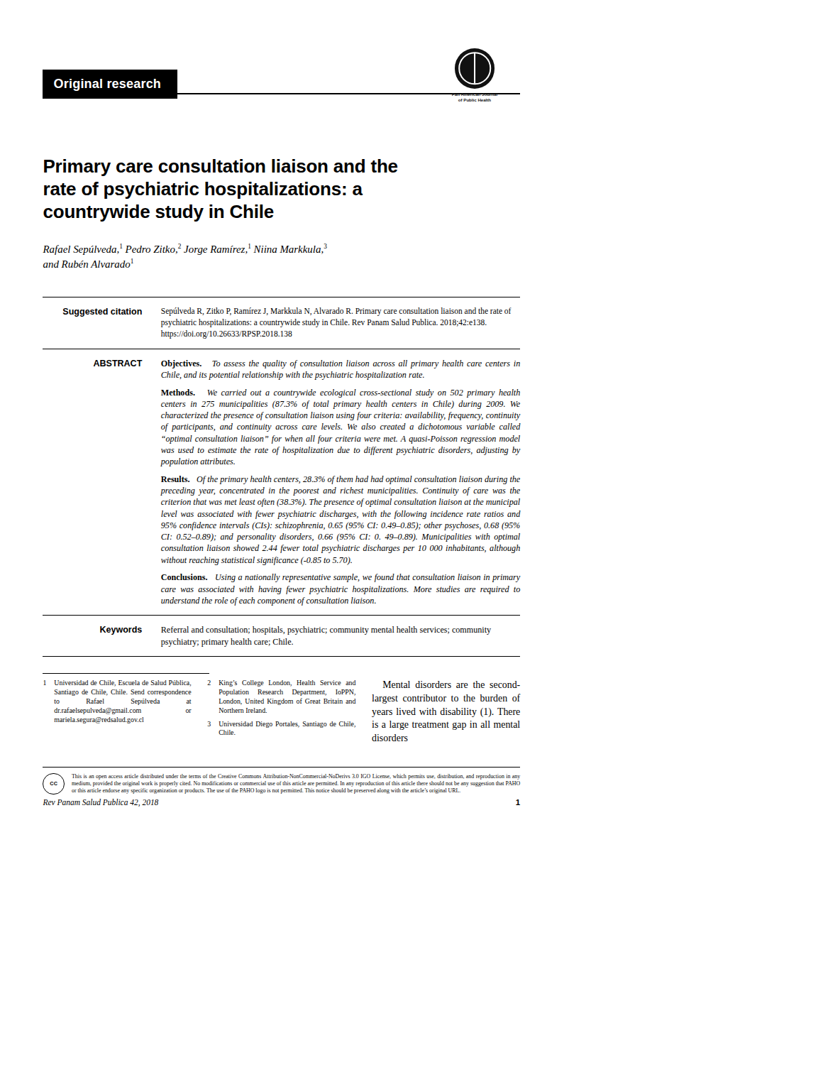Original research
Pan American Journal
of Public Health
Primary care consultation liaison and the
rate of psychiatric hospitalizations: a
countrywide study in Chile
Rafael Sepúlveda,1 Pedro Zitko,2 Jorge Ramírez,1 Niina Markkula,3
and Rubén Alvarado1
Suggested citation
Sepúlveda R, Zitko P, Ramírez J, Markkula N, Alvarado R. Primary care consultation liaison and the rate of psychiatric hospitalizations: a countrywide study in Chile. Rev Panam Salud Publica. 2018;42:e138. https://doi.org/10.26633/RPSP.2018.138
ABSTRACT
Objectives. To assess the quality of consultation liaison across all primary health care centers in Chile, and its potential relationship with the psychiatric hospitalization rate.
Methods. We carried out a countrywide ecological cross-sectional study on 502 primary health centers in 275 municipalities (87.3% of total primary health centers in Chile) during 2009. We characterized the presence of consultation liaison using four criteria: availability, frequency, continuity of participants, and continuity across care levels. We also created a dichotomous variable called “optimal consultation liaison” for when all four criteria were met. A quasi-Poisson regression model was used to estimate the rate of hospitalization due to different psychiatric disorders, adjusting by population attributes.
Results. Of the primary health centers, 28.3% of them had had optimal consultation liaison during the preceding year, concentrated in the poorest and richest municipalities. Continuity of care was the criterion that was met least often (38.3%). The presence of optimal consultation liaison at the municipal level was associated with fewer psychiatric discharges, with the following incidence rate ratios and 95% confidence intervals (CIs): schizophrenia, 0.65 (95% CI: 0.49–0.85); other psychoses, 0.68 (95% CI: 0.52–0.89); and personality disorders, 0.66 (95% CI: 0. 49–0.89). Municipalities with optimal consultation liaison showed 2.44 fewer total psychiatric discharges per 10 000 inhabitants, although without reaching statistical significance (-0.85 to 5.70).
Conclusions. Using a nationally representative sample, we found that consultation liaison in primary care was associated with having fewer psychiatric hospitalizations. More studies are required to understand the role of each component of consultation liaison.
Keywords
Referral and consultation; hospitals, psychiatric; community mental health services; community psychiatry; primary health care; Chile.
1
Universidad de Chile, Escuela de Salud Pública, Santiago de Chile, Chile. Send correspondence to Rafael Sepúlveda at dr.rafaelsepulveda@gmail.com or mariela.segura@redsalud.gov.cl
2
King’s College London, Health Service and Population Research Department, IoPPN, London, United Kingdom of Great Britain and Northern Ireland.
3
Universidad Diego Portales, Santiago de Chile, Chile.
Mental disorders are the second-largest contributor to the burden of years lived with disability (1). There is a large treatment gap in all mental disorders
CC
This is an open access article distributed under the terms of the Creative Commons Attribution-NonCommercial-NoDerivs 3.0 IGO License, which permits use, distribution, and reproduction in any medium, provided the original work is properly cited. No modifications or commercial use of this article are permitted. In any reproduction of this article there should not be any suggestion that PAHO or this article endorse any specific organization or products. The use of the PAHO logo is not permitted. This notice should be preserved along with the article’s original URL.
Rev Panam Salud Publica 42, 2018
1